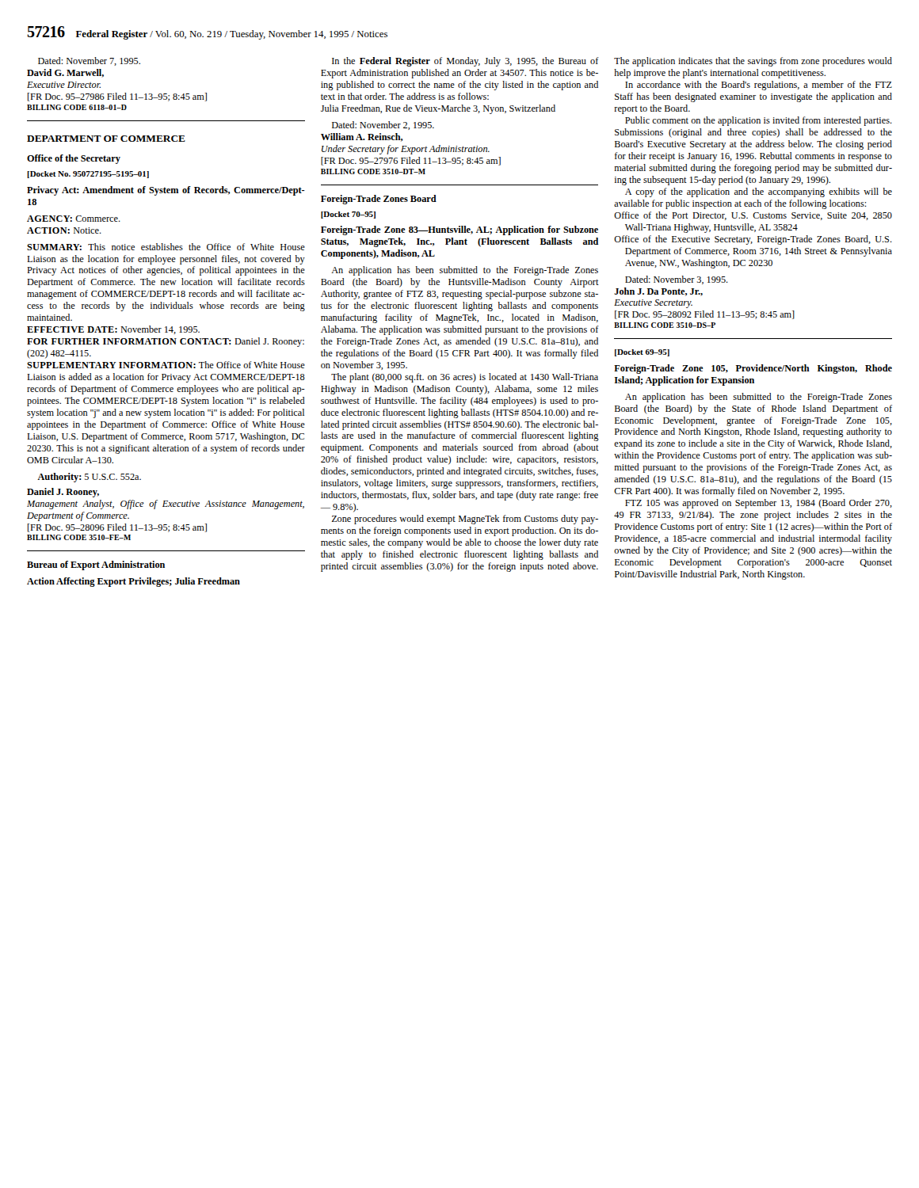57216
Federal Register / Vol. 60, No. 219 / Tuesday, November 14, 1995 / Notices
Dated: November 7, 1995.
David G. Marwell,
Executive Director.
[FR Doc. 95–27986 Filed 11–13–95; 8:45 am]
BILLING CODE 6118–01–D
DEPARTMENT OF COMMERCE
Office of the Secretary
[Docket No. 950727195–5195–01]
Privacy Act: Amendment of System of Records, Commerce/Dept-18
AGENCY: Commerce.
ACTION: Notice.
SUMMARY: This notice establishes the Office of White House Liaison as the location for employee personnel files, not covered by Privacy Act notices of other agencies, of political appointees in the Department of Commerce. The new location will facilitate records management of COMMERCE/DEPT-18 records and will facilitate access to the records by the individuals whose records are being maintained.
EFFECTIVE DATE: November 14, 1995.
FOR FURTHER INFORMATION CONTACT: Daniel J. Rooney: (202) 482–4115.
SUPPLEMENTARY INFORMATION: The Office of White House Liaison is added as a location for Privacy Act COMMERCE/DEPT-18 records of Department of Commerce employees who are political appointees. The COMMERCE/DEPT-18 System location ''i'' is relabeled system location ''j'' and a new system location ''i'' is added: For political appointees in the Department of Commerce: Office of White House Liaison, U.S. Department of Commerce, Room 5717, Washington, DC 20230. This is not a significant alteration of a system of records under OMB Circular A–130.
Authority: 5 U.S.C. 552a.
Daniel J. Rooney,
Management Analyst, Office of Executive Assistance Management, Department of Commerce.
[FR Doc. 95–28096 Filed 11–13–95; 8:45 am]
BILLING CODE 3510–FE–M
Bureau of Export Administration
Action Affecting Export Privileges; Julia Freedman
In the Federal Register of Monday, July 3, 1995, the Bureau of Export Administration published an Order at 34507. This notice is being published to correct the name of the city listed in the caption and text in that order. The address is as follows:
Julia Freedman, Rue de Vieux-Marche 3, Nyon, Switzerland
Dated: November 2, 1995.
William A. Reinsch,
Under Secretary for Export Administration.
[FR Doc. 95–27976 Filed 11–13–95; 8:45 am]
BILLING CODE 3510–DT–M
Foreign-Trade Zones Board
[Docket 70–95]
Foreign-Trade Zone 83—Huntsville, AL; Application for Subzone Status, MagneTek, Inc., Plant (Fluorescent Ballasts and Components), Madison, AL
An application has been submitted to the Foreign-Trade Zones Board (the Board) by the Huntsville-Madison County Airport Authority, grantee of FTZ 83, requesting special-purpose subzone status for the electronic fluorescent lighting ballasts and components manufacturing facility of MagneTek, Inc., located in Madison, Alabama. The application was submitted pursuant to the provisions of the Foreign-Trade Zones Act, as amended (19 U.S.C. 81a–81u), and the regulations of the Board (15 CFR Part 400). It was formally filed on November 3, 1995.
The plant (80,000 sq.ft. on 36 acres) is located at 1430 Wall-Triana Highway in Madison (Madison County), Alabama, some 12 miles southwest of Huntsville. The facility (484 employees) is used to produce electronic fluorescent lighting ballasts (HTS# 8504.10.00) and related printed circuit assemblies (HTS# 8504.90.60). The electronic ballasts are used in the manufacture of commercial fluorescent lighting equipment. Components and materials sourced from abroad (about 20% of finished product value) include: wire, capacitors, resistors, diodes, semiconductors, printed and integrated circuits, switches, fuses, insulators, voltage limiters, surge suppressors, transformers, rectifiers, inductors, thermostats, flux, solder bars, and tape (duty rate range: free — 9.8%).
Zone procedures would exempt MagneTek from Customs duty payments on the foreign components used in export production. On its domestic sales, the company would be able to choose the lower duty rate that apply to finished electronic fluorescent lighting ballasts and printed circuit assemblies (3.0%) for the foreign inputs noted above. The application indicates that the savings from zone procedures would help improve the plant's international competitiveness.
In accordance with the Board's regulations, a member of the FTZ Staff has been designated examiner to investigate the application and report to the Board.
Public comment on the application is invited from interested parties. Submissions (original and three copies) shall be addressed to the Board's Executive Secretary at the address below. The closing period for their receipt is January 16, 1996. Rebuttal comments in response to material submitted during the foregoing period may be submitted during the subsequent 15-day period (to January 29, 1996).
A copy of the application and the accompanying exhibits will be available for public inspection at each of the following locations:
Office of the Port Director, U.S. Customs Service, Suite 204, 2850 Wall-Triana Highway, Huntsville, AL 35824
Office of the Executive Secretary, Foreign-Trade Zones Board, U.S. Department of Commerce, Room 3716, 14th Street & Pennsylvania Avenue, NW., Washington, DC 20230
Dated: November 3, 1995.
John J. Da Ponte, Jr.,
Executive Secretary.
[FR Doc. 95–28092 Filed 11–13–95; 8:45 am]
BILLING CODE 3510–DS–P
[Docket 69–95]
Foreign-Trade Zone 105, Providence/North Kingston, Rhode Island; Application for Expansion
An application has been submitted to the Foreign-Trade Zones Board (the Board) by the State of Rhode Island Department of Economic Development, grantee of Foreign-Trade Zone 105, Providence and North Kingston, Rhode Island, requesting authority to expand its zone to include a site in the City of Warwick, Rhode Island, within the Providence Customs port of entry. The application was submitted pursuant to the provisions of the Foreign-Trade Zones Act, as amended (19 U.S.C. 81a–81u), and the regulations of the Board (15 CFR Part 400). It was formally filed on November 2, 1995.
FTZ 105 was approved on September 13, 1984 (Board Order 270, 49 FR 37133, 9/21/84). The zone project includes 2 sites in the Providence Customs port of entry: Site 1 (12 acres)—within the Port of Providence, a 185-acre commercial and industrial intermodal facility owned by the City of Providence; and Site 2 (900 acres)—within the Economic Development Corporation's 2000-acre Quonset Point/Davisville Industrial Park, North Kingston.